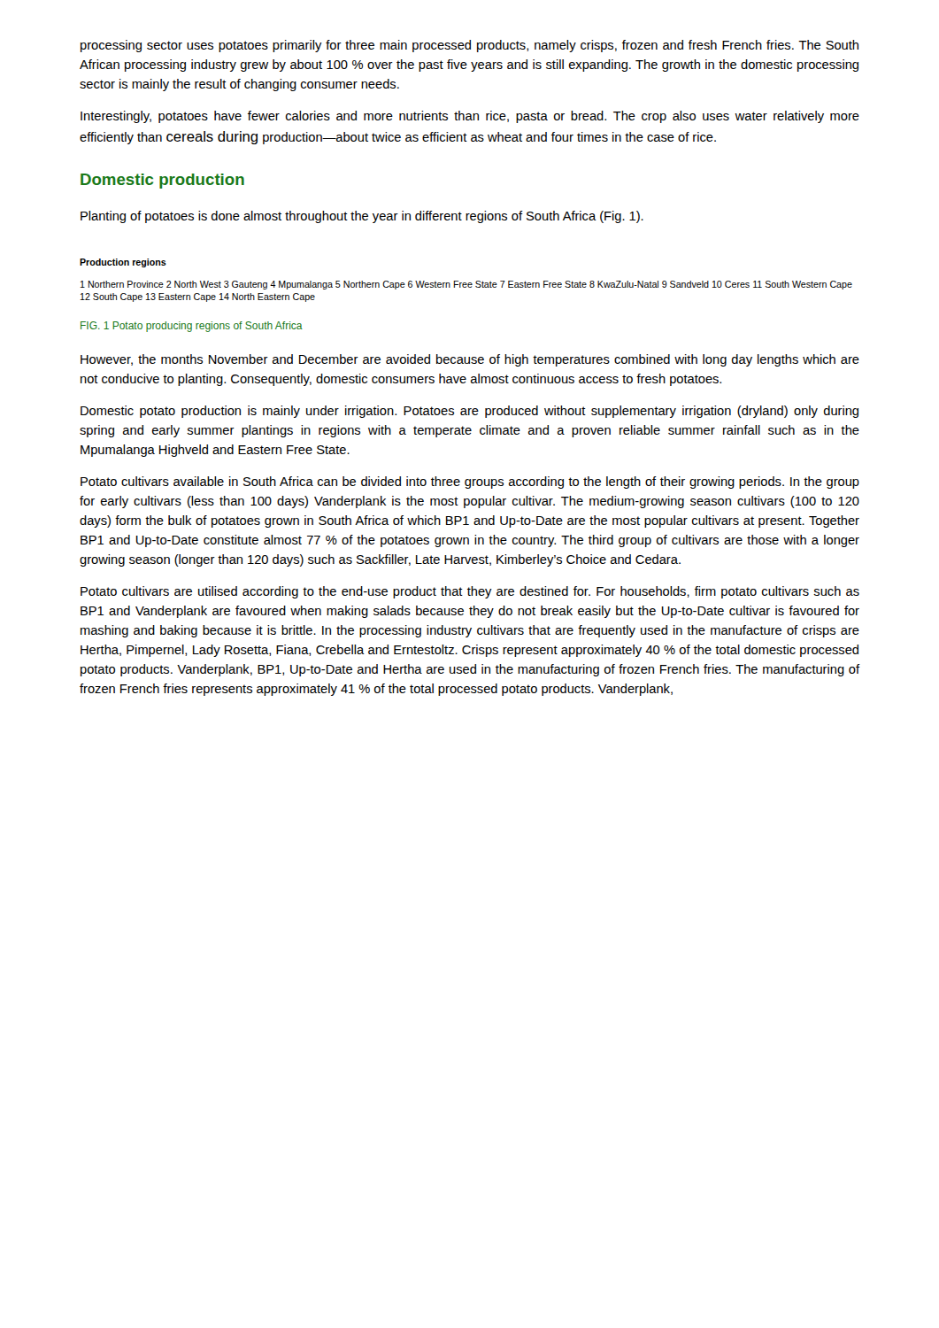processing sector uses potatoes primarily for three main processed products, namely crisps, frozen and fresh French fries. The South African processing industry grew by about 100 % over the past five years and is still expanding. The growth in the domestic processing sector is mainly the result of changing consumer needs.
Interestingly, potatoes have fewer calories and more nutrients than rice, pasta or bread. The crop also uses water relatively more efficiently than cereals during production—about twice as efficient as wheat and four times in the case of rice.
Domestic production
Planting of potatoes is done almost throughout the year in different regions of South Africa (Fig. 1).
Production regions
1 Northern Province 2 North West 3 Gauteng 4 Mpumalanga 5 Northern Cape 6 Western Free State 7 Eastern Free State 8 KwaZulu-Natal 9 Sandveld 10 Ceres 11 South Western Cape 12 South Cape 13 Eastern Cape 14 North Eastern Cape
FIG. 1 Potato producing regions of South Africa
However, the months November and December are avoided because of high temperatures combined with long day lengths which are not conducive to planting. Consequently, domestic consumers have almost continuous access to fresh potatoes.
Domestic potato production is mainly under irrigation. Potatoes are produced without supplementary irrigation (dryland) only during spring and early summer plantings in regions with a temperate climate and a proven reliable summer rainfall such as in the Mpumalanga Highveld and Eastern Free State.
Potato cultivars available in South Africa can be divided into three groups according to the length of their growing periods. In the group for early cultivars (less than 100 days) Vanderplank is the most popular cultivar. The medium-growing season cultivars (100 to 120 days) form the bulk of potatoes grown in South Africa of which BP1 and Up-to-Date are the most popular cultivars at present. Together BP1 and Up-to-Date constitute almost 77 % of the potatoes grown in the country. The third group of cultivars are those with a longer growing season (longer than 120 days) such as Sackfiller, Late Harvest, Kimberley’s Choice and Cedara.
Potato cultivars are utilised according to the end-use product that they are destined for. For households, firm potato cultivars such as BP1 and Vanderplank are favoured when making salads because they do not break easily but the Up-to-Date cultivar is favoured for mashing and baking because it is brittle. In the processing industry cultivars that are frequently used in the manufacture of crisps are Hertha, Pimpernel, Lady Rosetta, Fiana, Crebella and Erntestoltz. Crisps represent approximately 40 % of the total domestic processed potato products. Vanderplank, BP1, Up-to-Date and Hertha are used in the manufacturing of frozen French fries. The manufacturing of frozen French fries represents approximately 41 % of the total processed potato products. Vanderplank,